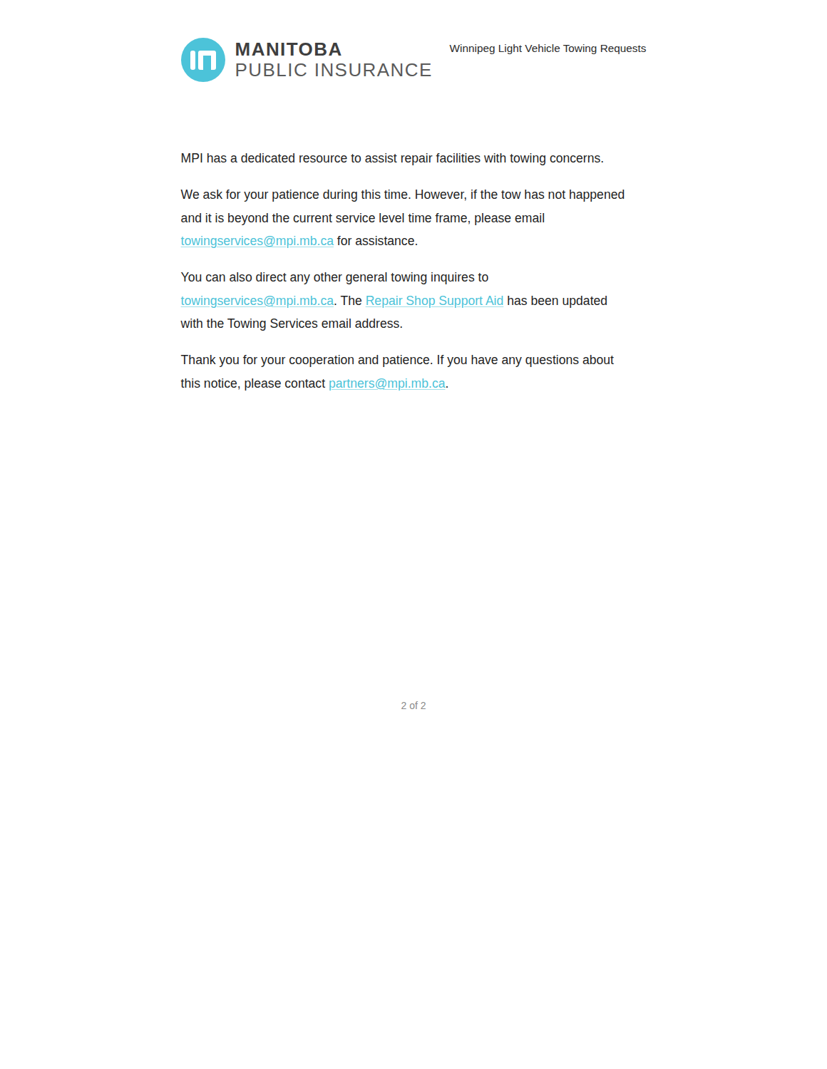Manitoba Public Insurance
Winnipeg Light Vehicle Towing Requests
MPI has a dedicated resource to assist repair facilities with towing concerns.
We ask for your patience during this time. However, if the tow has not happened and it is beyond the current service level time frame, please email towingservices@mpi.mb.ca for assistance.
You can also direct any other general towing inquires to towingservices@mpi.mb.ca. The Repair Shop Support Aid has been updated with the Towing Services email address.
Thank you for your cooperation and patience. If you have any questions about this notice, please contact partners@mpi.mb.ca.
2 of 2